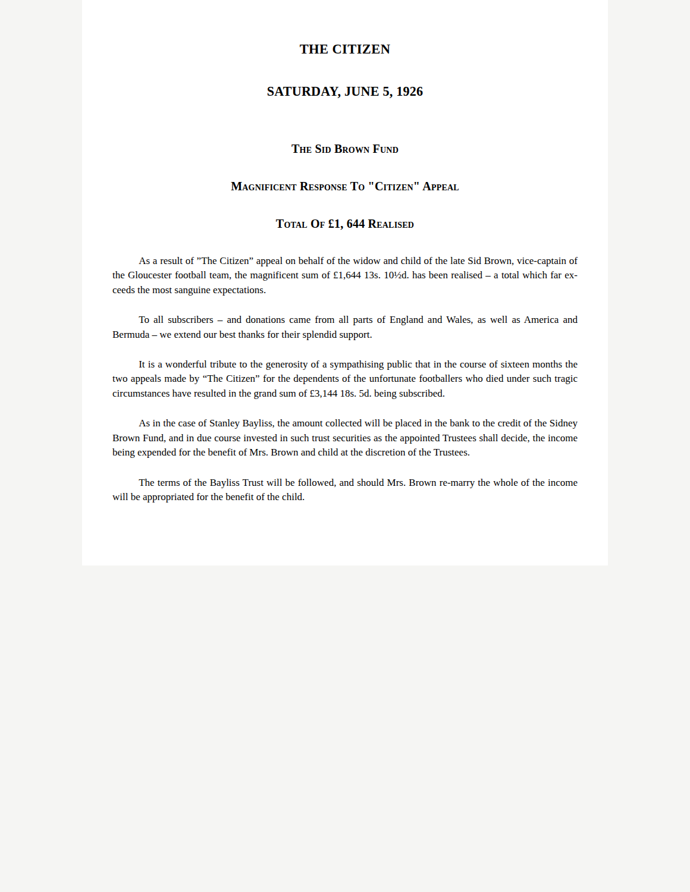THE CITIZEN
SATURDAY, JUNE 5, 1926
The Sid Brown Fund
Magnificent Response To "Citizen" Appeal
Total Of £1, 644 Realised
As a result of ”The Citizen” appeal on behalf of the widow and child of the late Sid Brown, vice-captain of the Gloucester football team, the magnificent sum of £1,644 13s. 10½d. has been realised – a total which far exceeds the most sanguine expectations.
To all subscribers – and donations came from all parts of England and Wales, as well as America and Bermuda – we extend our best thanks for their splendid support.
It is a wonderful tribute to the generosity of a sympathising public that in the course of sixteen months the two appeals made by “The Citizen” for the dependents of the unfortunate footballers who died under such tragic circumstances have resulted in the grand sum of £3,144 18s. 5d. being subscribed.
As in the case of Stanley Bayliss, the amount collected will be placed in the bank to the credit of the Sidney Brown Fund, and in due course invested in such trust securities as the appointed Trustees shall decide, the income being expended for the benefit of Mrs. Brown and child at the discretion of the Trustees.
The terms of the Bayliss Trust will be followed, and should Mrs. Brown re-marry the whole of the income will be appropriated for the benefit of the child.